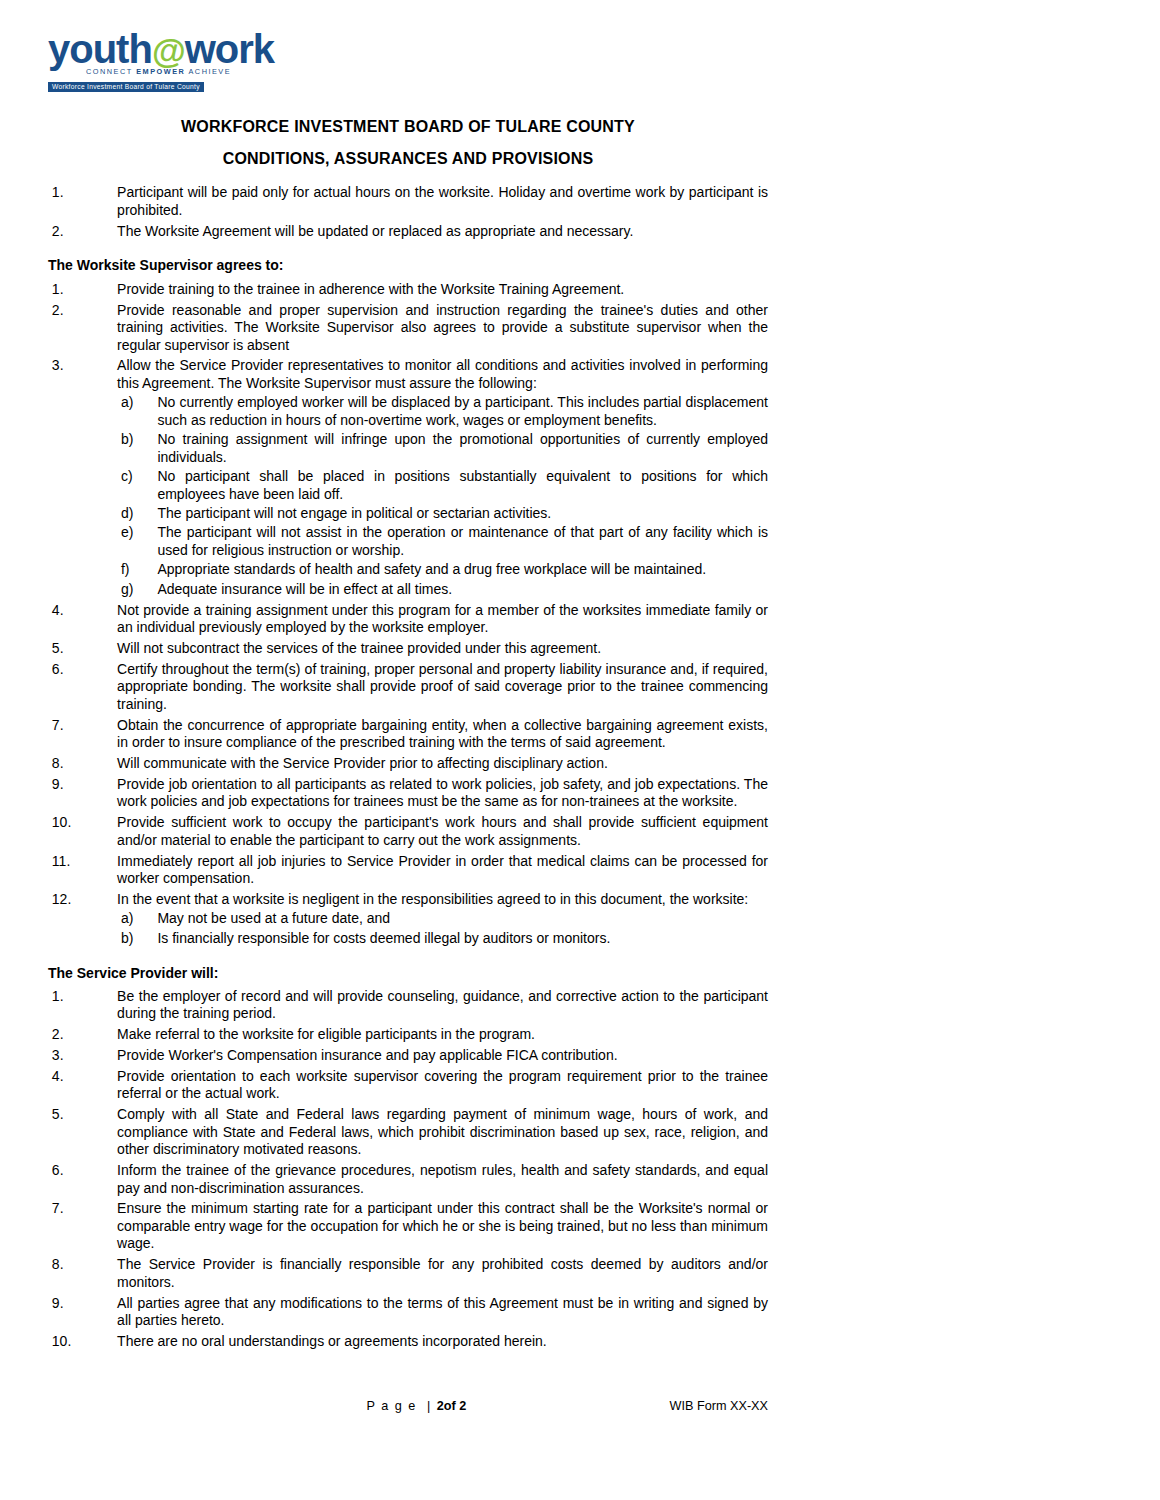youth@work
CONNECT EMPOWER ACHIEVE
Workforce Investment Board of Tulare County
WORKFORCE INVESTMENT BOARD OF TULARE COUNTY
CONDITIONS, ASSURANCES AND PROVISIONS
Participant will be paid only for actual hours on the worksite. Holiday and overtime work by participant is prohibited.
The Worksite Agreement will be updated or replaced as appropriate and necessary.
The Worksite Supervisor agrees to:
Provide training to the trainee in adherence with the Worksite Training Agreement.
Provide reasonable and proper supervision and instruction regarding the trainee's duties and other training activities. The Worksite Supervisor also agrees to provide a substitute supervisor when the regular supervisor is absent
Allow the Service Provider representatives to monitor all conditions and activities involved in performing this Agreement. The Worksite Supervisor must assure the following:
No currently employed worker will be displaced by a participant. This includes partial displacement such as reduction in hours of non-overtime work, wages or employment benefits.
No training assignment will infringe upon the promotional opportunities of currently employed individuals.
No participant shall be placed in positions substantially equivalent to positions for which employees have been laid off.
The participant will not engage in political or sectarian activities.
The participant will not assist in the operation or maintenance of that part of any facility which is used for religious instruction or worship.
Appropriate standards of health and safety and a drug free workplace will be maintained.
Adequate insurance will be in effect at all times.
Not provide a training assignment under this program for a member of the worksites immediate family or an individual previously employed by the worksite employer.
Will not subcontract the services of the trainee provided under this agreement.
Certify throughout the term(s) of training, proper personal and property liability insurance and, if required, appropriate bonding. The worksite shall provide proof of said coverage prior to the trainee commencing training.
Obtain the concurrence of appropriate bargaining entity, when a collective bargaining agreement exists, in order to insure compliance of the prescribed training with the terms of said agreement.
Will communicate with the Service Provider prior to affecting disciplinary action.
Provide job orientation to all participants as related to work policies, job safety, and job expectations. The work policies and job expectations for trainees must be the same as for non-trainees at the worksite.
Provide sufficient work to occupy the participant's work hours and shall provide sufficient equipment and/or material to enable the participant to carry out the work assignments.
Immediately report all job injuries to Service Provider in order that medical claims can be processed for worker compensation.
In the event that a worksite is negligent in the responsibilities agreed to in this document, the worksite:
May not be used at a future date, and
Is financially responsible for costs deemed illegal by auditors or monitors.
The Service Provider will:
Be the employer of record and will provide counseling, guidance, and corrective action to the participant during the training period.
Make referral to the worksite for eligible participants in the program.
Provide Worker's Compensation insurance and pay applicable FICA contribution.
Provide orientation to each worksite supervisor covering the program requirement prior to the trainee referral or the actual work.
Comply with all State and Federal laws regarding payment of minimum wage, hours of work, and compliance with State and Federal laws, which prohibit discrimination based up sex, race, religion, and other discriminatory motivated reasons.
Inform the trainee of the grievance procedures, nepotism rules, health and safety standards, and equal pay and non-discrimination assurances.
Ensure the minimum starting rate for a participant under this contract shall be the Worksite's normal or comparable entry wage for the occupation for which he or she is being trained, but no less than minimum wage.
The Service Provider is financially responsible for any prohibited costs deemed by auditors and/or monitors.
All parties agree that any modifications to the terms of this Agreement must be in writing and signed by all parties hereto.
There are no oral understandings or agreements incorporated herein.
P a g e | 2of 2
WIB Form XX-XX